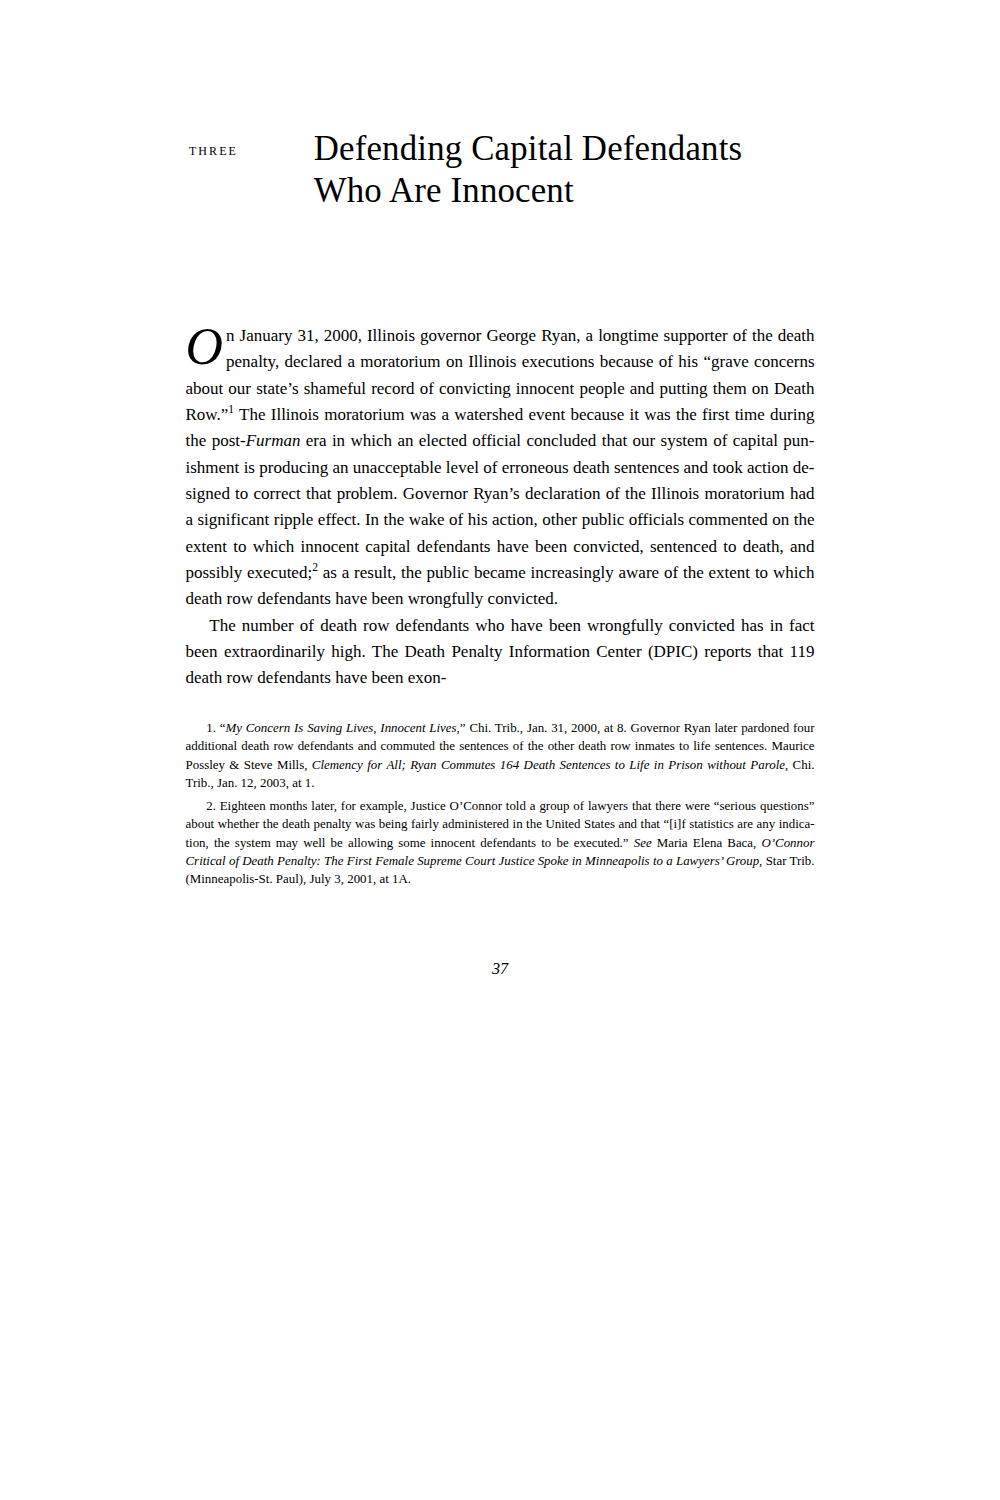three
Defending Capital Defendants
Who Are Innocent
On January 31, 2000, Illinois governor George Ryan, a longtime supporter of the death penalty, declared a moratorium on Illinois executions because of his “grave concerns about our state’s shameful record of convicting innocent people and putting them on Death Row.”1 The Illinois moratorium was a watershed event because it was the first time during the post-Furman era in which an elected official concluded that our system of capital punishment is producing an unacceptable level of erroneous death sentences and took action designed to correct that problem. Governor Ryan’s declaration of the Illinois moratorium had a significant ripple effect. In the wake of his action, other public officials commented on the extent to which innocent capital defendants have been convicted, sentenced to death, and possibly executed;2 as a result, the public became increasingly aware of the extent to which death row defendants have been wrongfully convicted.
The number of death row defendants who have been wrongfully convicted has in fact been extraordinarily high. The Death Penalty Information Center (DPIC) reports that 119 death row defendants have been exon-
1. “My Concern Is Saving Lives, Innocent Lives,” Chi. Trib., Jan. 31, 2000, at 8. Governor Ryan later pardoned four additional death row defendants and commuted the sentences of the other death row inmates to life sentences. Maurice Possley & Steve Mills, Clemency for All; Ryan Commutes 164 Death Sentences to Life in Prison without Parole, Chi. Trib., Jan. 12, 2003, at 1.
2. Eighteen months later, for example, Justice O’Connor told a group of lawyers that there were “serious questions” about whether the death penalty was being fairly administered in the United States and that “[i]f statistics are any indication, the system may well be allowing some innocent defendants to be executed.” See Maria Elena Baca, O’Connor Critical of Death Penalty: The First Female Supreme Court Justice Spoke in Minneapolis to a Lawyers’ Group, Star Trib. (Minneapolis-St. Paul), July 3, 2001, at 1A.
37